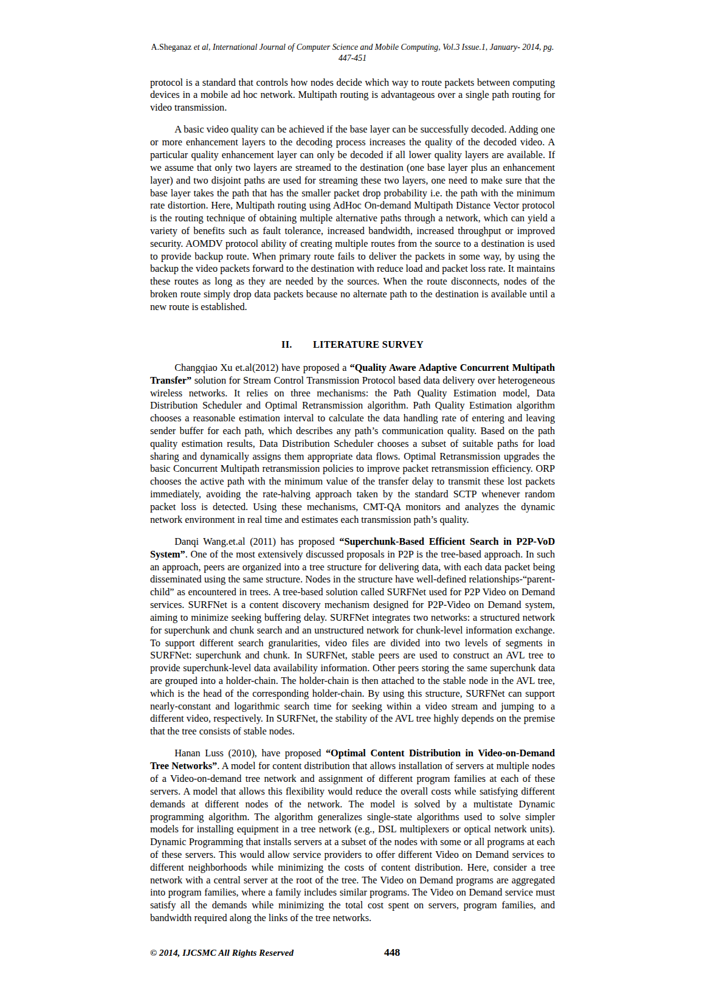A.Sheganaz et al, International Journal of Computer Science and Mobile Computing, Vol.3 Issue.1, January- 2014, pg. 447-451
protocol is a standard that controls how nodes decide which way to route packets between computing devices in a mobile ad hoc network. Multipath routing is advantageous over a single path routing for video transmission.
A basic video quality can be achieved if the base layer can be successfully decoded. Adding one or more enhancement layers to the decoding process increases the quality of the decoded video. A particular quality enhancement layer can only be decoded if all lower quality layers are available. If we assume that only two layers are streamed to the destination (one base layer plus an enhancement layer) and two disjoint paths are used for streaming these two layers, one need to make sure that the base layer takes the path that has the smaller packet drop probability i.e. the path with the minimum rate distortion. Here, Multipath routing using AdHoc On-demand Multipath Distance Vector protocol is the routing technique of obtaining multiple alternative paths through a network, which can yield a variety of benefits such as fault tolerance, increased bandwidth, increased throughput or improved security. AOMDV protocol ability of creating multiple routes from the source to a destination is used to provide backup route. When primary route fails to deliver the packets in some way, by using the backup the video packets forward to the destination with reduce load and packet loss rate. It maintains these routes as long as they are needed by the sources. When the route disconnects, nodes of the broken route simply drop data packets because no alternate path to the destination is available until a new route is established.
II. LITERATURE SURVEY
Changqiao Xu et.al(2012) have proposed a “Quality Aware Adaptive Concurrent Multipath Transfer” solution for Stream Control Transmission Protocol based data delivery over heterogeneous wireless networks. It relies on three mechanisms: the Path Quality Estimation model, Data Distribution Scheduler and Optimal Retransmission algorithm. Path Quality Estimation algorithm chooses a reasonable estimation interval to calculate the data handling rate of entering and leaving sender buffer for each path, which describes any path’s communication quality. Based on the path quality estimation results, Data Distribution Scheduler chooses a subset of suitable paths for load sharing and dynamically assigns them appropriate data flows. Optimal Retransmission upgrades the basic Concurrent Multipath retransmission policies to improve packet retransmission efficiency. ORP chooses the active path with the minimum value of the transfer delay to transmit these lost packets immediately, avoiding the rate-halving approach taken by the standard SCTP whenever random packet loss is detected. Using these mechanisms, CMT-QA monitors and analyzes the dynamic network environment in real time and estimates each transmission path’s quality.
Danqi Wang.et.al (2011) has proposed “Superchunk-Based Efficient Search in P2P-VoD System”. One of the most extensively discussed proposals in P2P is the tree-based approach. In such an approach, peers are organized into a tree structure for delivering data, with each data packet being disseminated using the same structure. Nodes in the structure have well-defined relationships-“parent-child” as encountered in trees. A tree-based solution called SURFNet used for P2P Video on Demand services. SURFNet is a content discovery mechanism designed for P2P-Video on Demand system, aiming to minimize seeking buffering delay. SURFNet integrates two networks: a structured network for superchunk and chunk search and an unstructured network for chunk-level information exchange. To support different search granularities, video files are divided into two levels of segments in SURFNet: superchunk and chunk. In SURFNet, stable peers are used to construct an AVL tree to provide superchunk-level data availability information. Other peers storing the same superchunk data are grouped into a holder-chain. The holder-chain is then attached to the stable node in the AVL tree, which is the head of the corresponding holder-chain. By using this structure, SURFNet can support nearly-constant and logarithmic search time for seeking within a video stream and jumping to a different video, respectively. In SURFNet, the stability of the AVL tree highly depends on the premise that the tree consists of stable nodes.
Hanan Luss (2010), have proposed “Optimal Content Distribution in Video-on-Demand Tree Networks”. A model for content distribution that allows installation of servers at multiple nodes of a Video-on-demand tree network and assignment of different program families at each of these servers. A model that allows this flexibility would reduce the overall costs while satisfying different demands at different nodes of the network. The model is solved by a multistate Dynamic programming algorithm. The algorithm generalizes single-state algorithms used to solve simpler models for installing equipment in a tree network (e.g., DSL multiplexers or optical network units). Dynamic Programming that installs servers at a subset of the nodes with some or all programs at each of these servers. This would allow service providers to offer different Video on Demand services to different neighborhoods while minimizing the costs of content distribution. Here, consider a tree network with a central server at the root of the tree. The Video on Demand programs are aggregated into program families, where a family includes similar programs. The Video on Demand service must satisfy all the demands while minimizing the total cost spent on servers, program families, and bandwidth required along the links of the tree networks.
© 2014, IJCSMC All Rights Reserved 448